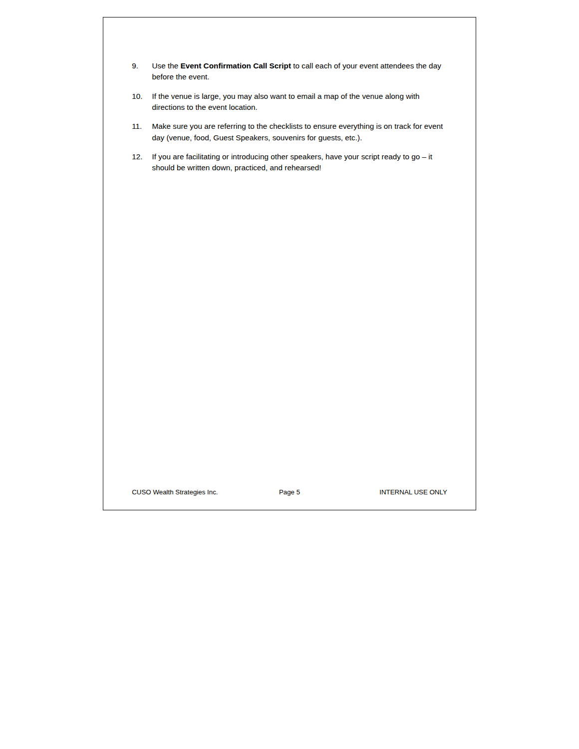Use the Event Confirmation Call Script to call each of your event attendees the day before the event.
If the venue is large, you may also want to email a map of the venue along with directions to the event location.
Make sure you are referring to the checklists to ensure everything is on track for event day (venue, food, Guest Speakers, souvenirs for guests, etc.).
If you are facilitating or introducing other speakers, have your script ready to go – it should be written down, practiced, and rehearsed!
CUSO Wealth Strategies Inc.
Page 5
INTERNAL USE ONLY